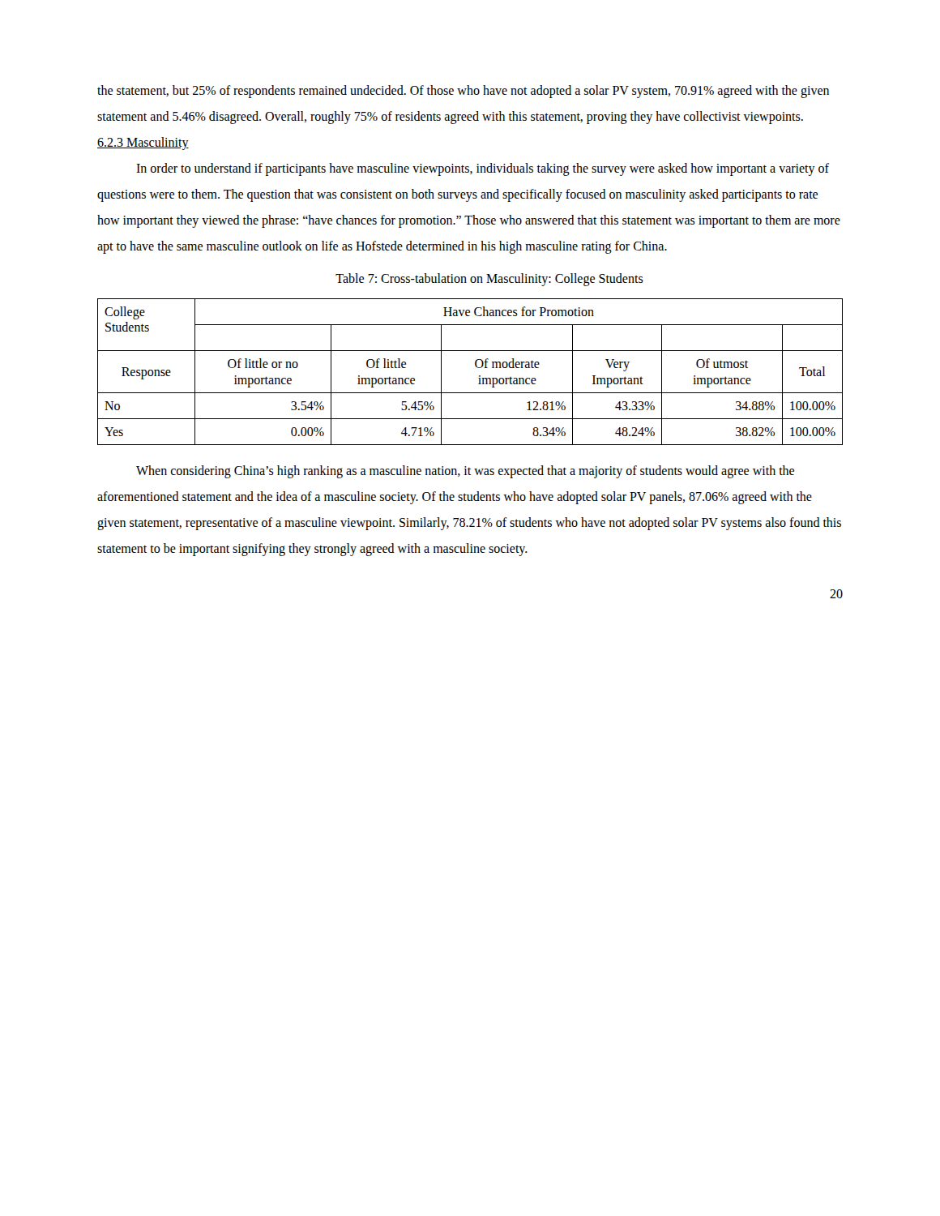the statement, but 25% of respondents remained undecided. Of those who have not adopted a solar PV system, 70.91% agreed with the given statement and 5.46% disagreed. Overall, roughly 75% of residents agreed with this statement, proving they have collectivist viewpoints.
6.2.3 Masculinity
In order to understand if participants have masculine viewpoints, individuals taking the survey were asked how important a variety of questions were to them. The question that was consistent on both surveys and specifically focused on masculinity asked participants to rate how important they viewed the phrase: “have chances for promotion.” Those who answered that this statement was important to them are more apt to have the same masculine outlook on life as Hofstede determined in his high masculine rating for China.
Table 7: Cross-tabulation on Masculinity: College Students
| College Students | Have Chances for Promotion |
| --- | --- |
| Response | Of little or no importance | Of little importance | Of moderate importance | Very Important | Of utmost importance | Total |
| No | 3.54% | 5.45% | 12.81% | 43.33% | 34.88% | 100.00% |
| Yes | 0.00% | 4.71% | 8.34% | 48.24% | 38.82% | 100.00% |
When considering China’s high ranking as a masculine nation, it was expected that a majority of students would agree with the aforementioned statement and the idea of a masculine society. Of the students who have adopted solar PV panels, 87.06% agreed with the given statement, representative of a masculine viewpoint. Similarly, 78.21% of students who have not adopted solar PV systems also found this statement to be important signifying they strongly agreed with a masculine society.
20